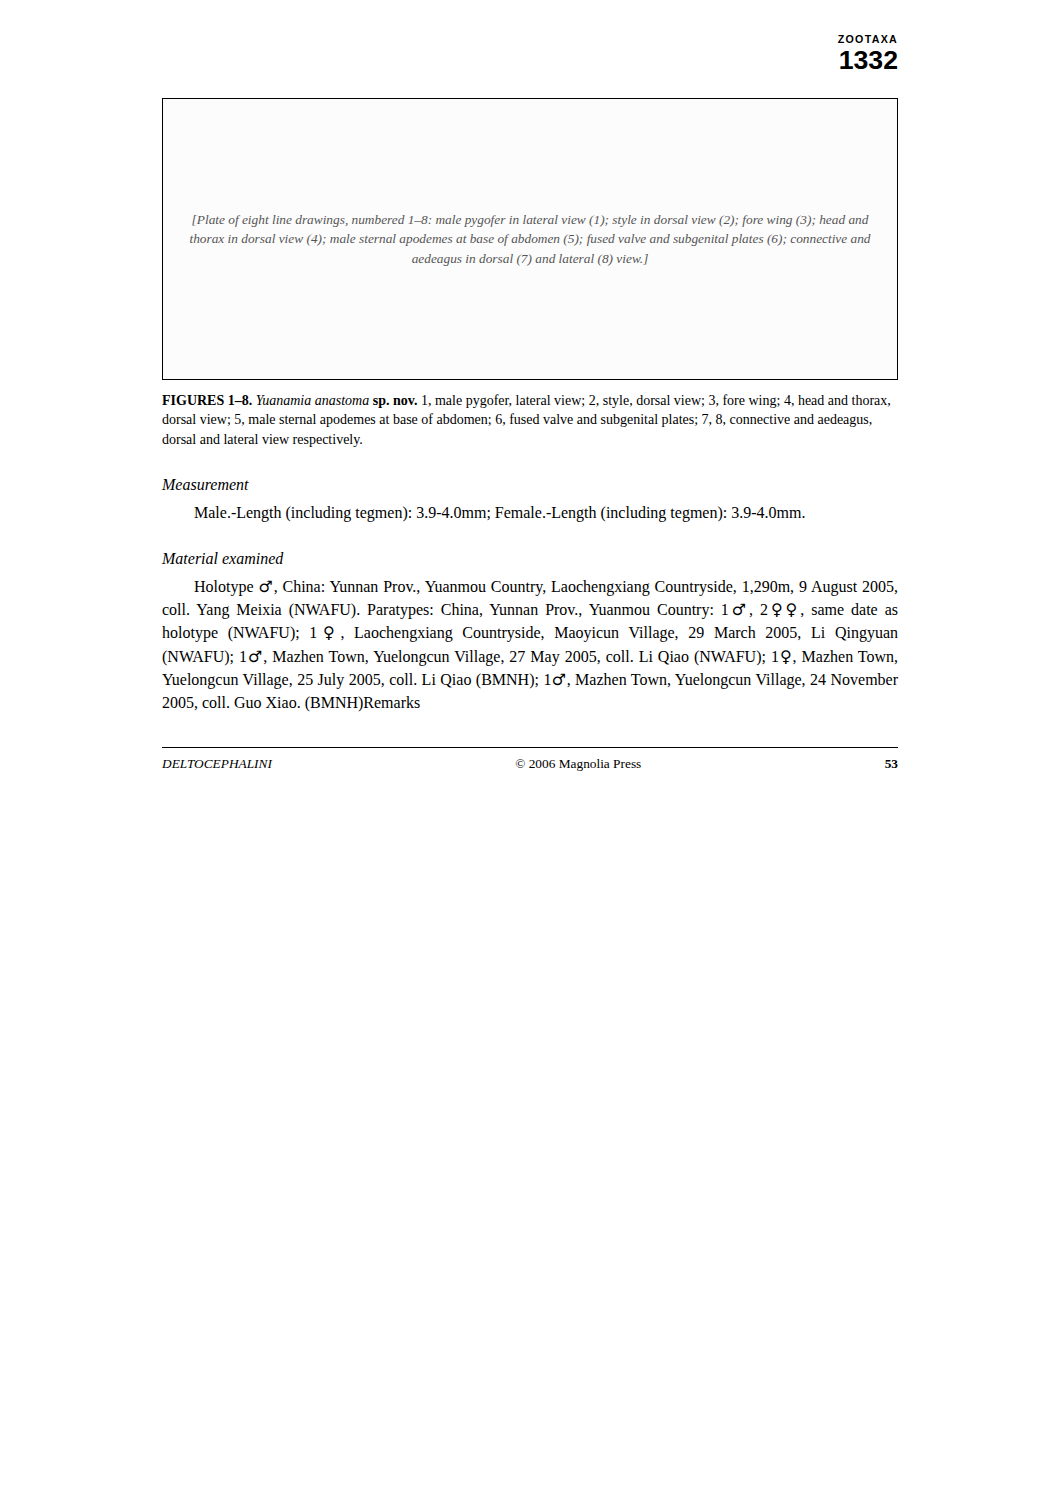ZOOTAXA 1332
[Plate of eight line drawings, numbered 1–8: male pygofer in lateral view (1); style in dorsal view (2); fore wing (3); head and thorax in dorsal view (4); male sternal apodemes at base of abdomen (5); fused valve and subgenital plates (6); connective and aedeagus in dorsal (7) and lateral (8) view.]
FIGURES 1–8. Yuanamia anastoma sp. nov. 1, male pygofer, lateral view; 2, style, dorsal view; 3, fore wing; 4, head and thorax, dorsal view; 5, male sternal apodemes at base of abdomen; 6, fused valve and subgenital plates; 7, 8, connective and aedeagus, dorsal and lateral view respectively.
Measurement
Male.-Length (including tegmen): 3.9-4.0mm; Female.-Length (including tegmen): 3.9-4.0mm.
Material examined
Holotype ♂, China: Yunnan Prov., Yuanmou Country, Laochengxiang Countryside, 1,290m, 9 August 2005, coll. Yang Meixia (NWAFU). Paratypes: China, Yunnan Prov., Yuanmou Country: 1♂, 2♀♀, same date as holotype (NWAFU); 1♀, Laochengxiang Countryside, Maoyicun Village, 29 March 2005, Li Qingyuan (NWAFU); 1♂, Mazhen Town, Yuelongcun Village, 27 May 2005, coll. Li Qiao (NWAFU); 1♀, Mazhen Town, Yuelongcun Village, 25 July 2005, coll. Li Qiao (BMNH); 1♂, Mazhen Town, Yuelongcun Village, 24 November 2005, coll. Guo Xiao. (BMNH)Remarks
DELTOCEPHALINI © 2006 Magnolia Press 53